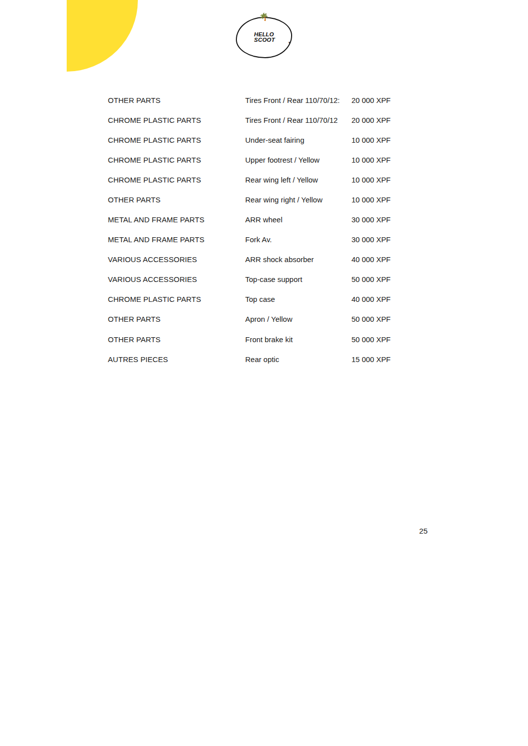🌴 HELLOSCOOT '
| OTHER PARTS | Tires Front / Rear 110/70/12: | 20 000 XPF |
| CHROME PLASTIC PARTS | Tires Front / Rear 110/70/12 | 20 000 XPF |
| CHROME PLASTIC PARTS | Under-seat fairing | 10 000 XPF |
| CHROME PLASTIC PARTS | Upper footrest / Yellow | 10 000 XPF |
| CHROME PLASTIC PARTS | Rear wing left / Yellow | 10 000 XPF |
| OTHER PARTS | Rear wing right / Yellow | 10 000 XPF |
| METAL AND FRAME PARTS | ARR wheel | 30 000 XPF |
| METAL AND FRAME PARTS | Fork Av. | 30 000 XPF |
| VARIOUS ACCESSORIES | ARR shock absorber | 40 000 XPF |
| VARIOUS ACCESSORIES | Top-case support | 50 000 XPF |
| CHROME PLASTIC PARTS | Top case | 40 000 XPF |
| OTHER PARTS | Apron / Yellow | 50 000 XPF |
| OTHER PARTS | Front brake kit | 50 000 XPF |
| AUTRES PIECES | Rear optic | 15 000 XPF |
25